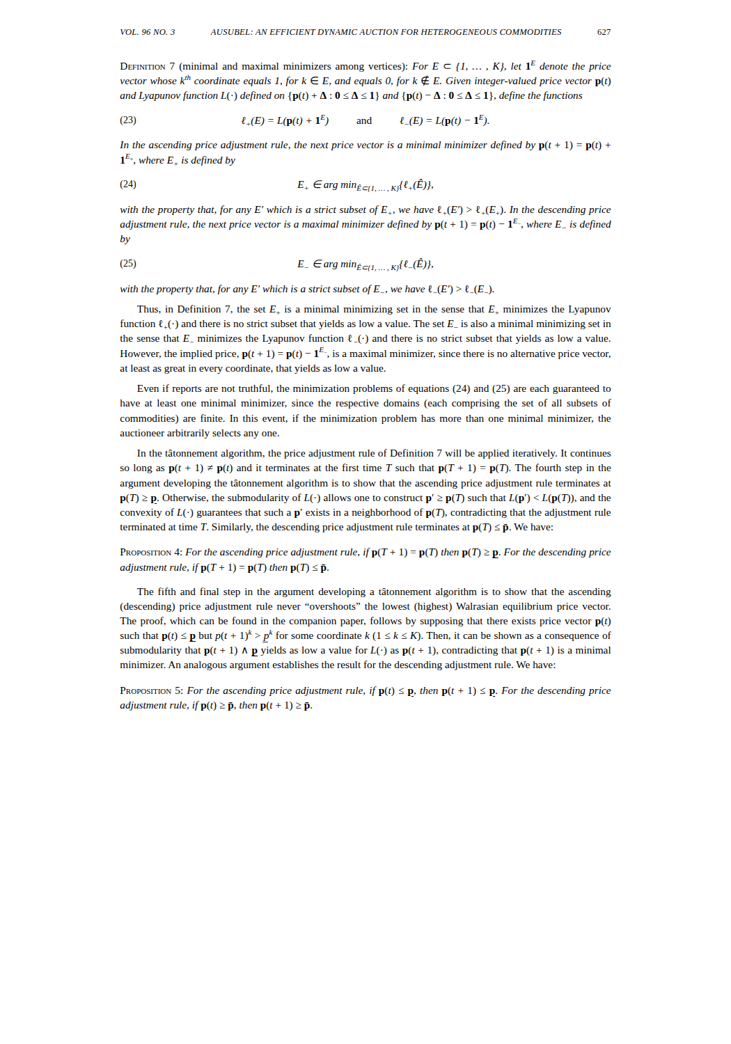VOL. 96 NO. 3 AUSUBEL: AN EFFICIENT DYNAMIC AUCTION FOR HETEROGENEOUS COMMODITIES 627
Definition 7 (minimal and maximal minimizers among vertices): For E ⊂ {1, … , K}, let 1E denote the price vector whose kth coordinate equals 1, for k ∈ E, and equals 0, for k ∉ E. Given integer-valued price vector p(t) and Lyapunov function L(·) defined on {p(t) + Δ : 0 ≤ Δ ≤ 1} and {p(t) − Δ : 0 ≤ Δ ≤ 1}, define the functions
(23) ℓ+(E) = L(p(t) + 1E) and ℓ−(E) = L(p(t) − 1E).
In the ascending price adjustment rule, the next price vector is a minimal minimizer defined by p(t + 1) = p(t) + 1E+, where E+ is defined by
(24) E+ ∈ arg minÊ⊂{1, … , K}{ℓ+(Ê)},
with the property that, for any E′ which is a strict subset of E+, we have ℓ+(E′) > ℓ+(E+). In the descending price adjustment rule, the next price vector is a maximal minimizer defined by p(t + 1) = p(t) − 1E−, where E− is defined by
(25) E− ∈ arg minÊ⊂{1, … , K}{ℓ−(Ê)},
with the property that, for any E′ which is a strict subset of E−, we have ℓ−(E′) > ℓ−(E−).
Thus, in Definition 7, the set E+ is a minimal minimizing set in the sense that E+ minimizes the Lyapunov function ℓ+(·) and there is no strict subset that yields as low a value. The set E− is also a minimal minimizing set in the sense that E− minimizes the Lyapunov function ℓ−(·) and there is no strict subset that yields as low a value. However, the implied price, p(t + 1) = p(t) − 1E−, is a maximal minimizer, since there is no alternative price vector, at least as great in every coordinate, that yields as low a value.
Even if reports are not truthful, the minimization problems of equations (24) and (25) are each guaranteed to have at least one minimal minimizer, since the respective domains (each comprising the set of all subsets of commodities) are finite. In this event, if the minimization problem has more than one minimal minimizer, the auctioneer arbitrarily selects any one.
In the tâtonnement algorithm, the price adjustment rule of Definition 7 will be applied iteratively. It continues so long as p(t + 1) ≠ p(t) and it terminates at the first time T such that p(T + 1) = p(T). The fourth step in the argument developing the tâtonnement algorithm is to show that the ascending price adjustment rule terminates at p(T) ≥ p. Otherwise, the submodularity of L(·) allows one to construct p′ ≥ p(T) such that L(p′) < L(p(T)), and the convexity of L(·) guarantees that such a p′ exists in a neighborhood of p(T), contradicting that the adjustment rule terminated at time T. Similarly, the descending price adjustment rule terminates at p(T) ≤ p̄. We have:
Proposition 4: For the ascending price adjustment rule, if p(T + 1) = p(T) then p(T) ≥ p. For the descending price adjustment rule, if p(T + 1) = p(T) then p(T) ≤ p̄.
The fifth and final step in the argument developing a tâtonnement algorithm is to show that the ascending (descending) price adjustment rule never “overshoots” the lowest (highest) Walrasian equilibrium price vector. The proof, which can be found in the companion paper, follows by supposing that there exists price vector p(t) such that p(t) ≤ p but p(t + 1)k > p̲k for some coordinate k (1 ≤ k ≤ K). Then, it can be shown as a consequence of submodularity that p(t + 1) ∧ p yields as low a value for L(·) as p(t + 1), contradicting that p(t + 1) is a minimal minimizer. An analogous argument establishes the result for the descending adjustment rule. We have:
Proposition 5: For the ascending price adjustment rule, if p(t) ≤ p, then p(t + 1) ≤ p. For the descending price adjustment rule, if p(t) ≥ p̄, then p(t + 1) ≥ p̄.